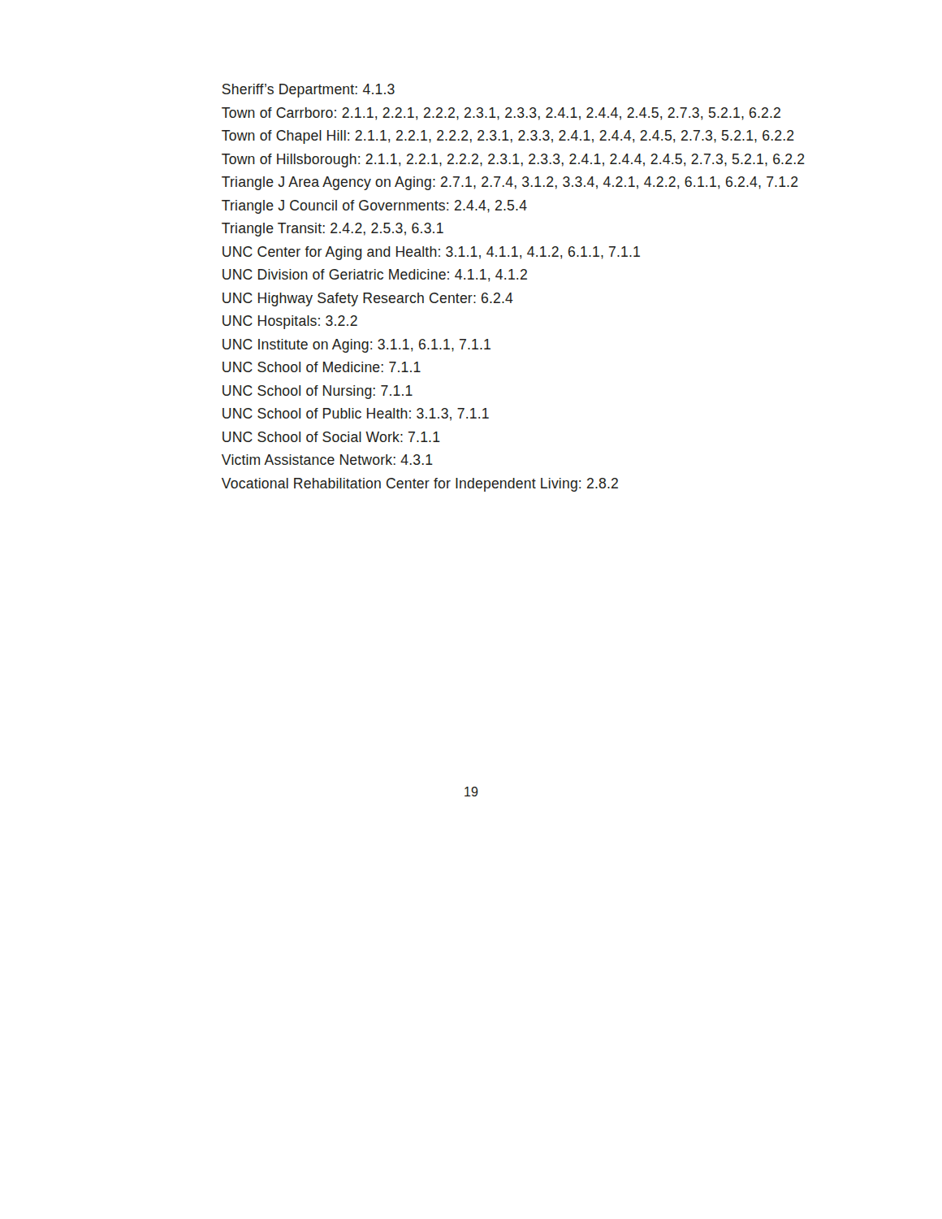Sheriff’s Department: 4.1.3
Town of Carrboro: 2.1.1, 2.2.1, 2.2.2, 2.3.1, 2.3.3, 2.4.1, 2.4.4, 2.4.5, 2.7.3, 5.2.1, 6.2.2
Town of Chapel Hill: 2.1.1, 2.2.1, 2.2.2, 2.3.1, 2.3.3, 2.4.1, 2.4.4, 2.4.5, 2.7.3, 5.2.1, 6.2.2
Town of Hillsborough: 2.1.1, 2.2.1, 2.2.2, 2.3.1, 2.3.3, 2.4.1, 2.4.4, 2.4.5, 2.7.3, 5.2.1, 6.2.2
Triangle J Area Agency on Aging: 2.7.1, 2.7.4, 3.1.2, 3.3.4, 4.2.1, 4.2.2, 6.1.1, 6.2.4, 7.1.2
Triangle J Council of Governments: 2.4.4, 2.5.4
Triangle Transit: 2.4.2, 2.5.3, 6.3.1
UNC Center for Aging and Health: 3.1.1, 4.1.1, 4.1.2, 6.1.1, 7.1.1
UNC Division of Geriatric Medicine: 4.1.1, 4.1.2
UNC Highway Safety Research Center: 6.2.4
UNC Hospitals: 3.2.2
UNC Institute on Aging: 3.1.1, 6.1.1, 7.1.1
UNC School of Medicine: 7.1.1
UNC School of Nursing: 7.1.1
UNC School of Public Health: 3.1.3, 7.1.1
UNC School of Social Work: 7.1.1
Victim Assistance Network: 4.3.1
Vocational Rehabilitation Center for Independent Living: 2.8.2
19